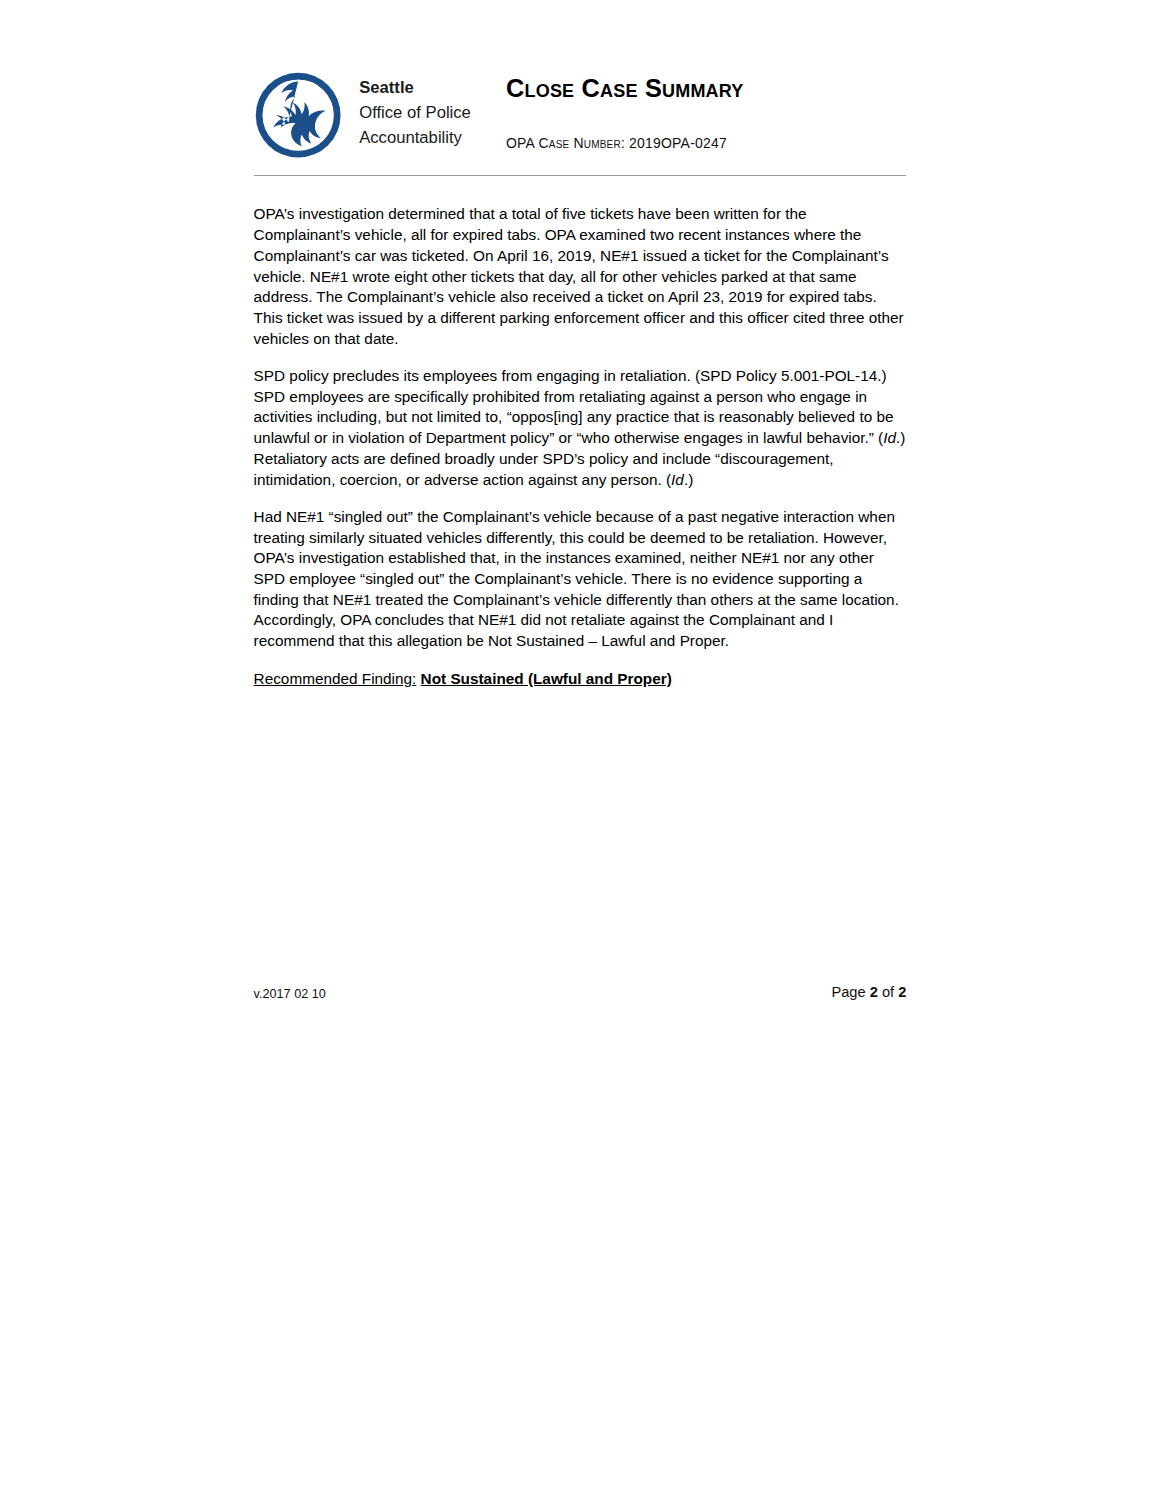Seattle
Office of Police
Accountability
Close Case Summary
OPA Case Number: 2019OPA-0247
OPA’s investigation determined that a total of five tickets have been written for the Complainant’s vehicle, all for expired tabs. OPA examined two recent instances where the Complainant’s car was ticketed. On April 16, 2019, NE#1 issued a ticket for the Complainant’s vehicle. NE#1 wrote eight other tickets that day, all for other vehicles parked at that same address. The Complainant’s vehicle also received a ticket on April 23, 2019 for expired tabs. This ticket was issued by a different parking enforcement officer and this officer cited three other vehicles on that date.
SPD policy precludes its employees from engaging in retaliation. (SPD Policy 5.001-POL-14.) SPD employees are specifically prohibited from retaliating against a person who engage in activities including, but not limited to, “oppos[ing] any practice that is reasonably believed to be unlawful or in violation of Department policy” or “who otherwise engages in lawful behavior.” (Id.) Retaliatory acts are defined broadly under SPD’s policy and include “discouragement, intimidation, coercion, or adverse action against any person. (Id.)
Had NE#1 “singled out” the Complainant’s vehicle because of a past negative interaction when treating similarly situated vehicles differently, this could be deemed to be retaliation. However, OPA’s investigation established that, in the instances examined, neither NE#1 nor any other SPD employee “singled out” the Complainant’s vehicle. There is no evidence supporting a finding that NE#1 treated the Complainant’s vehicle differently than others at the same location. Accordingly, OPA concludes that NE#1 did not retaliate against the Complainant and I recommend that this allegation be Not Sustained – Lawful and Proper.
Recommended Finding: Not Sustained (Lawful and Proper)
v.2017 02 10
Page 2 of 2